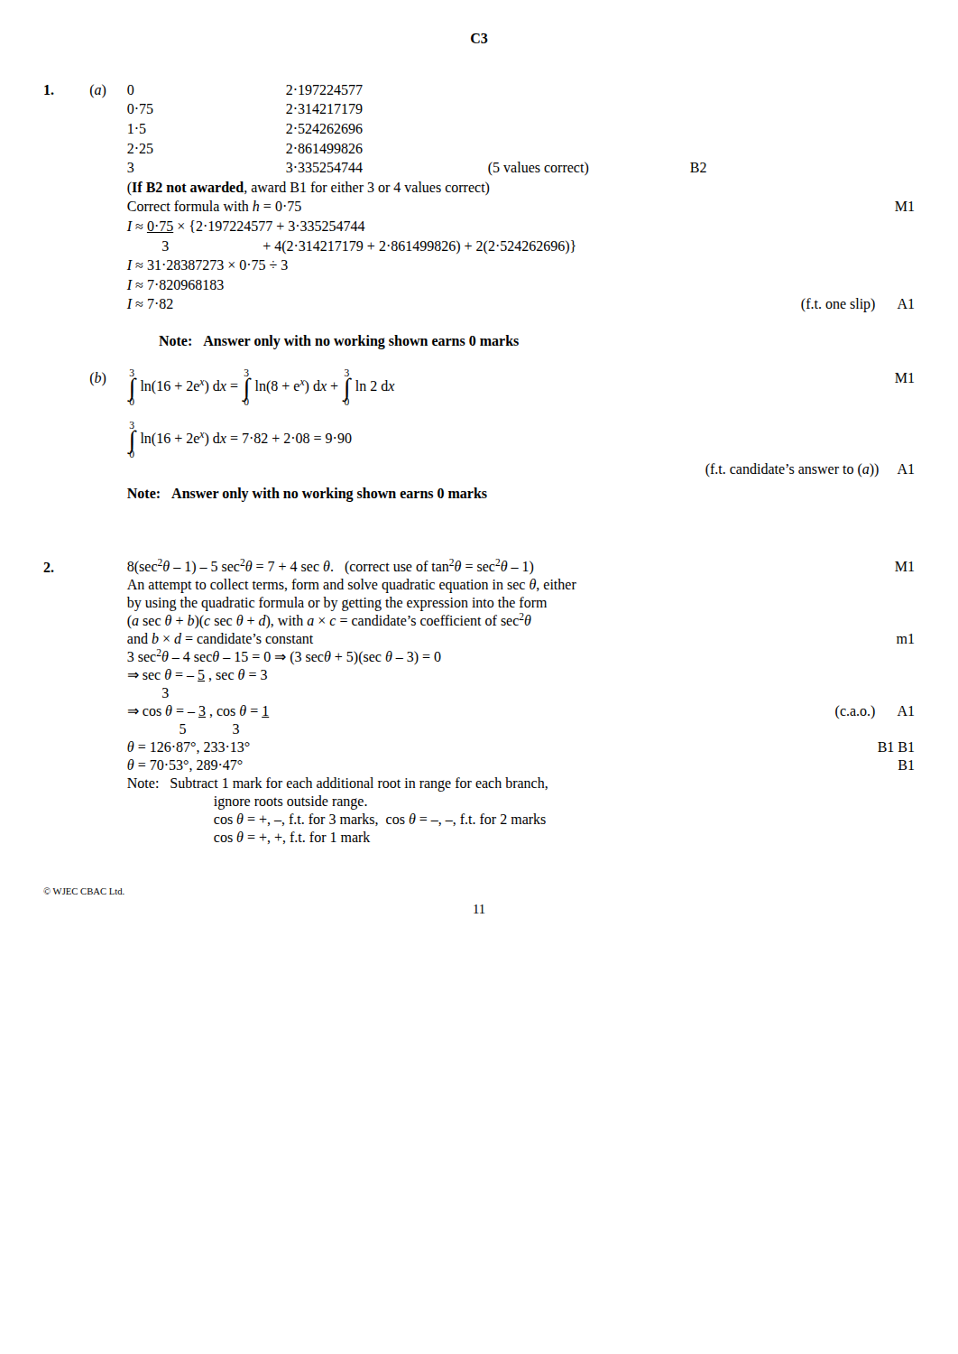C3
| 1. | ( a ) | / 0 / 2·197224577 / / / / 0·75 / 2·314217179 / / / / 1·5 / 2·524262696 / / / / 2·25 / 2·861499826 / / / / 3 / 3·335254744 / (5 values correct) / B2 / ( If B2 not awarded , award B1 for either 3 or 4 values correct) Correct formula with h = 0·75 M1 I ≈ 0·75 × {2·197224577 + 3·335254744 3 + 4(2·314217179 + 2·861499826) + 2(2·524262696)} I ≈ 31·28387273 × 0·75 ÷ 3 I ≈ 7·820968183 I ≈ 7·82 (f.t. one slip) A1 Note: Answer only with no working shown earns 0 marks |
| | ( b ) | 3 ∫ 0 ln(16 + 2e x ) d x = 3 ∫ 0 ln(8 + e x ) d x + 3 ∫ 0 ln 2 d x M1 3 ∫ 0 ln(16 + 2e x ) d x = 7·82 + 2·08 = 9·90 (f.t. candidate’s answer to ( a )) A1 Note: Answer only with no working shown earns 0 marks |
| 2. | | 8(sec 2 θ – 1) – 5 sec 2 θ = 7 + 4 sec θ . (correct use of tan 2 θ = sec 2 θ – 1) M1 An attempt to collect terms, form and solve quadratic equation in sec θ , either by using the quadratic formula or by getting the expression into the form ( a sec θ + b )( c sec θ + d ), with a × c = candidate’s coefficient of sec 2 θ and b × d = candidate’s constant m1 3 sec 2 θ – 4 sec θ – 15 = 0 ⇒ (3 sec θ + 5)(sec θ – 3) = 0 ⇒ sec θ = – 5 , sec θ = 3 3 ⇒ cos θ = – 3 , cos θ = 1 (c.a.o.) A1 5 3 θ = 126·87°, 233·13° B1 B1 θ = 70·53°, 289·47° B1 Note: Subtract 1 mark for each additional root in range for each branch, ignore roots outside range. cos θ = +, –, f.t. for 3 marks, cos θ = –, –, f.t. for 2 marks cos θ = +, +, f.t. for 1 mark |
© WJEC CBAC Ltd.
11